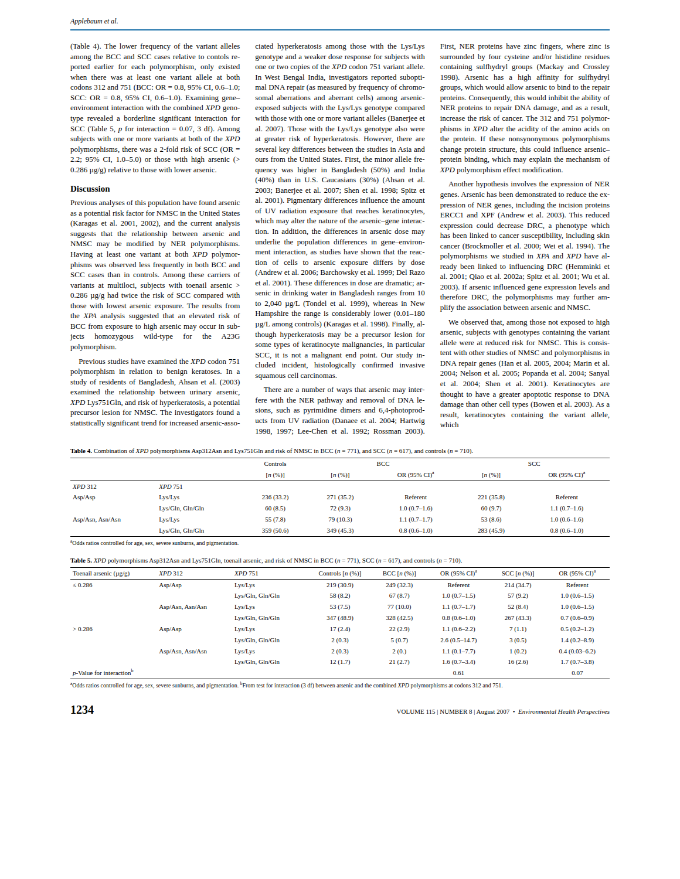Applebaum et al.
(Table 4). The lower frequency of the variant alleles among the BCC and SCC cases relative to contols reported earlier for each polymorphism, only existed when there was at least one variant allele at both codons 312 and 751 (BCC: OR = 0.8, 95% CI, 0.6–1.0; SCC: OR = 0.8, 95% CI, 0.6–1.0). Examining gene–environment interaction with the combined XPD genotype revealed a borderline significant interaction for SCC (Table 5, p for interaction = 0.07, 3 df). Among subjects with one or more variants at both of the XPD polymorphisms, there was a 2-fold risk of SCC (OR = 2.2; 95% CI, 1.0–5.0) or those with high arsenic (> 0.286 µg/g) relative to those with lower arsenic.
Discussion
Previous analyses of this population have found arsenic as a potential risk factor for NMSC in the United States (Karagas et al. 2001, 2002), and the current analysis suggests that the relationship between arsenic and NMSC may be modified by NER polymorphisms. Having at least one variant at both XPD polymorphisms was observed less frequently in both BCC and SCC cases than in controls. Among these carriers of variants at multiloci, subjects with toenail arsenic > 0.286 µg/g had twice the risk of SCC compared with those with lowest arsenic exposure. The results from the XPA analysis suggested that an elevated risk of BCC from exposure to high arsenic may occur in subjects homozygous wild-type for the A23G polymorphism.
Previous studies have examined the XPD codon 751 polymorphism in relation to benign keratoses. In a study of residents of Bangladesh, Ahsan et al. (2003) examined the relationship between urinary arsenic, XPD Lys751Gln, and risk of hyperkeratosis, a potential precursor lesion for NMSC. The investigators found a statistically significant trend for increased arsenic-associated hyperkeratosis among those with the Lys/Lys genotype and a weaker dose response for subjects with one or two copies of the XPD codon 751 variant allele. In West Bengal India, investigators reported suboptimal DNA repair (as measured by frequency of chromosomal aberrations and aberrant cells) among arsenic-exposed subjects with the Lys/Lys genotype compared with those with one or more variant alleles (Banerjee et al. 2007). Those with the Lys/Lys genotype also were at greater risk of hyperkeratosis. However, there are several key differences between the studies in Asia and ours from the United States. First, the minor allele frequency was higher in Bangladesh (50%) and India (40%) than in U.S. Caucasians (30%) (Ahsan et al. 2003; Banerjee et al. 2007; Shen et al. 1998; Spitz et al. 2001). Pigmentary differences influence the amount of UV radiation exposure that reaches keratinocytes, which may alter the nature of the arsenic–gene interaction. In addition, the differences in arsenic dose may underlie the population differences in gene–environment interaction, as studies have shown that the reaction of cells to arsenic exposure differs by dose (Andrew et al. 2006; Barchowsky et al. 1999; Del Razo et al. 2001). These differences in dose are dramatic; arsenic in drinking water in Bangladesh ranges from 10 to 2,040 µg/L (Tondel et al. 1999), whereas in New Hampshire the range is considerably lower (0.01–180 µg/L among controls) (Karagas et al. 1998). Finally, although hyperkeratosis may be a precursor lesion for some types of keratinocyte malignancies, in particular SCC, it is not a malignant end point. Our study included incident, histologically confirmed invasive squamous cell carcinomas.
There are a number of ways that arsenic may interfere with the NER pathway and removal of DNA lesions, such as pyrimidine dimers and 6,4-photoproducts from UV radiation (Danaee et al. 2004; Hartwig 1998, 1997; Lee-Chen et al. 1992; Rossman 2003). First, NER proteins have zinc fingers, where zinc is surrounded by four cysteine and/or histidine residues containing sulfhydryl groups (Mackay and Crossley 1998). Arsenic has a high affinity for sulfhydryl groups, which would allow arsenic to bind to the repair proteins. Consequently, this would inhibit the ability of NER proteins to repair DNA damage, and as a result, increase the risk of cancer. The 312 and 751 polymorphisms in XPD alter the acidity of the amino acids on the protein. If these nonsynonymous polymorphisms change protein structure, this could influence arsenic–protein binding, which may explain the mechanism of XPD polymorphism effect modification.
Another hypothesis involves the expression of NER genes. Arsenic has been demonstrated to reduce the expression of NER genes, including the incision proteins ERCC1 and XPF (Andrew et al. 2003). This reduced expression could decrease DRC, a phenotype which has been linked to cancer susceptibility, including skin cancer (Brockmoller et al. 2000; Wei et al. 1994). The polymorphisms we studied in XPA and XPD have already been linked to influencing DRC (Hemminki et al. 2001; Qiao et al. 2002a; Spitz et al. 2001; Wu et al. 2003). If arsenic influenced gene expression levels and therefore DRC, the polymorphisms may further amplify the association between arsenic and NMSC.
We observed that, among those not exposed to high arsenic, subjects with genotypes containing the variant allele were at reduced risk for NMSC. This is consistent with other studies of NMSC and polymorphisms in DNA repair genes (Han et al. 2005, 2004; Marin et al. 2004; Nelson et al. 2005; Popanda et al. 2004; Sanyal et al. 2004; Shen et al. 2001). Keratinocytes are thought to have a greater apoptotic response to DNA damage than other cell types (Bowen et al. 2003). As a result, keratinocytes containing the variant allele, which
Table 4. Combination of XPD polymorphisms Asp312Asn and Lys751Gln and risk of NMSC in BCC ( n = 771), and SCC ( n = 617), and controls ( n = 710).
| | | Controls | BCC | SCC |
| --- | --- | --- | --- | --- |
| [ n (%)] | [ n (%)] | OR (95% CI) a | [ n (%)] | OR (95% CI) a |
| XPD 312 | XPD 751 | | | | | |
| Asp/Asp | Lys/Lys | 236 (33.2) | 271 (35.2) | Referent | 221 (35.8) | Referent |
| | Lys/Gln, Gln/Gln | 60 (8.5) | 72 (9.3) | 1.0 (0.7–1.6) | 60 (9.7) | 1.1 (0.7–1.6) |
| Asp/Asn, Asn/Asn | Lys/Lys | 55 (7.8) | 79 (10.3) | 1.1 (0.7–1.7) | 53 (8.6) | 1.0 (0.6–1.6) |
| | Lys/Gln, Gln/Gln | 359 (50.6) | 349 (45.3) | 0.8 (0.6–1.0) | 283 (45.9) | 0.8 (0.6–1.0) |
aOdds ratios controlled for age, sex, severe sunburns, and pigmentation.
Table 5. XPD polymorphisms Asp312Asn and Lys751Gln, toenail arsenic, and risk of NMSC in BCC ( n = 771), SCC ( n = 617), and controls ( n = 710).
| Toenail arsenic (µg/g) | XPD 312 | XPD 751 | Controls [ n (%)] | BCC [ n (%)] | OR (95% CI) a | SCC [ n (%)] | OR (95% CI) a |
| --- | --- | --- | --- | --- | --- | --- | --- |
| ≤ 0.286 | Asp/Asp | Lys/Lys | 219 (30.9) | 249 (32.3) | Referent | 214 (34.7) | Referent |
| | | Lys/Gln, Gln/Gln | 58 (8.2) | 67 (8.7) | 1.0 (0.7–1.5) | 57 (9.2) | 1.0 (0.6–1.5) |
| | Asp/Asn, Asn/Asn | Lys/Lys | 53 (7.5) | 77 (10.0) | 1.1 (0.7–1.7) | 52 (8.4) | 1.0 (0.6–1.5) |
| | | Lys/Gln, Gln/Gln | 347 (48.9) | 328 (42.5) | 0.8 (0.6–1.0) | 267 (43.3) | 0.7 (0.6–0.9) |
| > 0.286 | Asp/Asp | Lys/Lys | 17 (2.4) | 22 (2.9) | 1.1 (0.6–2.2) | 7 (1.1) | 0.5 (0.2–1.2) |
| | | Lys/Gln, Gln/Gln | 2 (0.3) | 5 (0.7) | 2.6 (0.5–14.7) | 3 (0.5) | 1.4 (0.2–8.9) |
| | Asp/Asn, Asn/Asn | Lys/Lys | 2 (0.3) | 2 (0.) | 1.1 (0.1–7.7) | 1 (0.2) | 0.4 (0.03–6.2) |
| | | Lys/Gln, Gln/Gln | 12 (1.7) | 21 (2.7) | 1.6 (0.7–3.4) | 16 (2.6) | 1.7 (0.7–3.8) |
| p -Value for interaction b | | | 0.61 | | 0.07 |
aOdds ratios controlled for age, sex, severe sunburns, and pigmentation. bFrom test for interaction (3 df) between arsenic and the combined XPD polymorphisms at codons 312 and 751.
1234
VOLUME 115 | NUMBER 8 | August 2007 • Environmental Health Perspectives